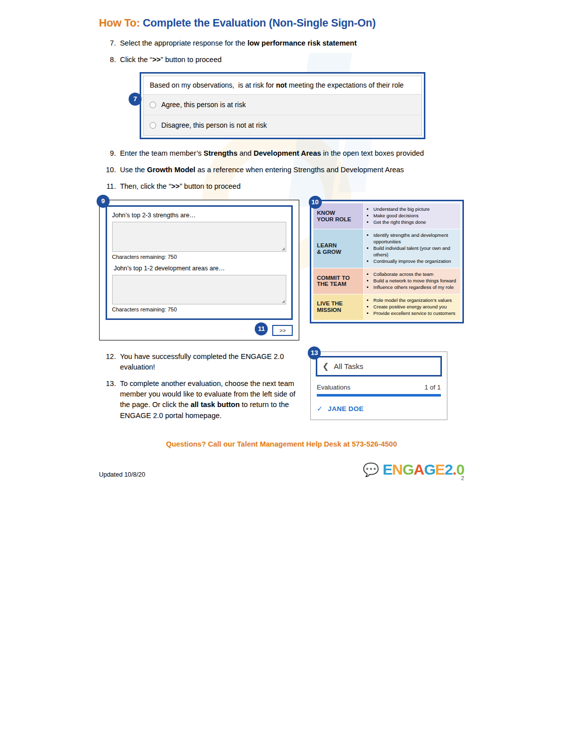How To: Complete the Evaluation (Non-Single Sign-On)
7. Select the appropriate response for the low performance risk statement
8. Click the “>>” button to proceed
7
Based on my observations, is at risk for not meeting the expectations of their role
Agree, this person is at risk
Disagree, this person is not at risk
9. Enter the team member’s Strengths and Development Areas in the open text boxes provided
10. Use the Growth Model as a reference when entering Strengths and Development Areas
11. Then, click the “>>” button to proceed
9
John’s top 2-3 strengths are…
Characters remaining: 750
John’s top 1-2 development areas are…
Characters remaining: 750
11
>>
10
| Know Your Role | Understand the big picture Make good decisions Get the right things done |
| Learn & Grow | Identify strengths and development opportunities Build individual talent (your own and others) Continually improve the organization |
| Commit to the Team | Collaborate across the team Build a network to move things forward Influence others regardless of my role |
| Live the Mission | Role model the organization’s values Create positive energy around you Provide excellent service to customers |
12. You have successfully completed the ENGAGE 2.0 evaluation!
13. To complete another evaluation, choose the next team member you would like to evaluate from the left side of the page. Or click the all task button to return to the ENGAGE 2.0 portal homepage.
13
❮ All Tasks
Evaluations 1 of 1
✓ JANE DOE
Questions? Call our Talent Management Help Desk at 573-526-4500
Updated 10/8/20
💬 ENGAGE 2. 0
2